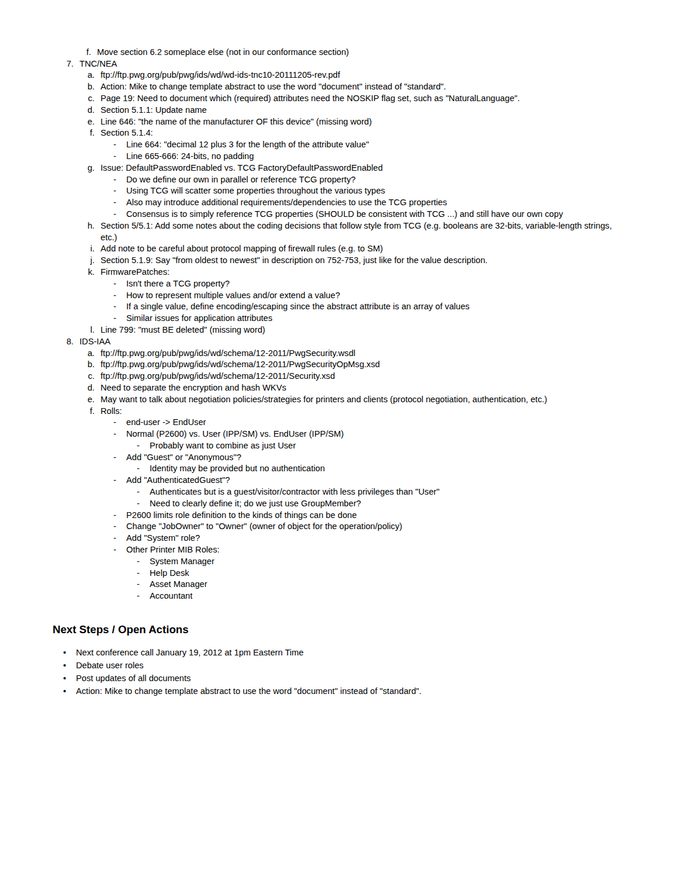Move section 6.2 someplace else (not in our conformance section)
TNC/NEA
ftp://ftp.pwg.org/pub/pwg/ids/wd/wd-ids-tnc10-20111205-rev.pdf
Action: Mike to change template abstract to use the word "document" instead of "standard".
Page 19: Need to document which (required) attributes need the NOSKIP flag set, such as "NaturalLanguage".
Section 5.1.1: Update name
Line 646: "the name of the manufacturer OF this device" (missing word)
Section 5.1.4:
Line 664: "decimal 12 plus 3 for the length of the attribute value"
Line 665-666: 24-bits, no padding
Issue: DefaultPasswordEnabled vs. TCG FactoryDefaultPasswordEnabled
Do we define our own in parallel or reference TCG property?
Using TCG will scatter some properties throughout the various types
Also may introduce additional requirements/dependencies to use the TCG properties
Consensus is to simply reference TCG properties (SHOULD be consistent with TCG ...) and still have our own copy
Section 5/5.1: Add some notes about the coding decisions that follow style from TCG (e.g. booleans are 32-bits, variable-length strings, etc.)
Add note to be careful about protocol mapping of firewall rules (e.g. to SM)
Section 5.1.9: Say "from oldest to newest" in description on 752-753, just like for the value description.
FirmwarePatches:
Isn't there a TCG property?
How to represent multiple values and/or extend a value?
If a single value, define encoding/escaping since the abstract attribute is an array of values
Similar issues for application attributes
Line 799: "must BE deleted" (missing word)
IDS-IAA
ftp://ftp.pwg.org/pub/pwg/ids/wd/schema/12-2011/PwgSecurity.wsdl
ftp://ftp.pwg.org/pub/pwg/ids/wd/schema/12-2011/PwgSecurityOpMsg.xsd
ftp://ftp.pwg.org/pub/pwg/ids/wd/schema/12-2011/Security.xsd
Need to separate the encryption and hash WKVs
May want to talk about negotiation policies/strategies for printers and clients (protocol negotiation, authentication, etc.)
Rolls:
end-user -> EndUser
Normal (P2600) vs. User (IPP/SM) vs. EndUser (IPP/SM)
Probably want to combine as just User
Add "Guest" or "Anonymous"?
Identity may be provided but no authentication
Add "AuthenticatedGuest"?
Authenticates but is a guest/visitor/contractor with less privileges than "User"
Need to clearly define it; do we just use GroupMember?
P2600 limits role definition to the kinds of things can be done
Change "JobOwner" to "Owner" (owner of object for the operation/policy)
Add "System" role?
Other Printer MIB Roles:
System Manager
Help Desk
Asset Manager
Accountant
Next Steps / Open Actions
Next conference call January 19, 2012 at 1pm Eastern Time
Debate user roles
Post updates of all documents
Action: Mike to change template abstract to use the word "document" instead of "standard".